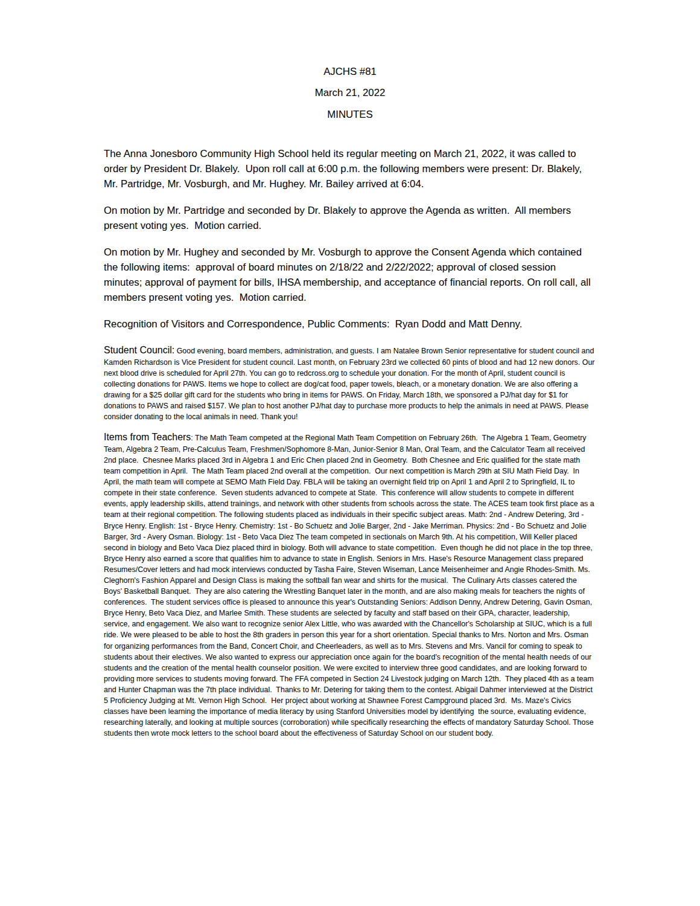AJCHS #81
March 21, 2022
MINUTES
The Anna Jonesboro Community High School held its regular meeting on March 21, 2022, it was called to order by President Dr. Blakely. Upon roll call at 6:00 p.m. the following members were present: Dr. Blakely, Mr. Partridge, Mr. Vosburgh, and Mr. Hughey. Mr. Bailey arrived at 6:04.
On motion by Mr. Partridge and seconded by Dr. Blakely to approve the Agenda as written. All members present voting yes. Motion carried.
On motion by Mr. Hughey and seconded by Mr. Vosburgh to approve the Consent Agenda which contained the following items: approval of board minutes on 2/18/22 and 2/22/2022; approval of closed session minutes; approval of payment for bills, IHSA membership, and acceptance of financial reports. On roll call, all members present voting yes. Motion carried.
Recognition of Visitors and Correspondence, Public Comments: Ryan Dodd and Matt Denny.
Student Council: Good evening, board members, administration, and guests. I am Natalee Brown Senior representative for student council and Kamden Richardson is Vice President for student council. Last month, on February 23rd we collected 60 pints of blood and had 12 new donors. Our next blood drive is scheduled for April 27th. You can go to redcross.org to schedule your donation. For the month of April, student council is collecting donations for PAWS. Items we hope to collect are dog/cat food, paper towels, bleach, or a monetary donation. We are also offering a drawing for a $25 dollar gift card for the students who bring in items for PAWS. On Friday, March 18th, we sponsored a PJ/hat day for $1 for donations to PAWS and raised $157. We plan to host another PJ/hat day to purchase more products to help the animals in need at PAWS. Please consider donating to the local animals in need. Thank you!
Items from Teachers: The Math Team competed at the Regional Math Team Competition on February 26th. The Algebra 1 Team, Geometry Team, Algebra 2 Team, Pre-Calculus Team, Freshmen/Sophomore 8-Man, Junior-Senior 8 Man, Oral Team, and the Calculator Team all received 2nd place. Chesnee Marks placed 3rd in Algebra 1 and Eric Chen placed 2nd in Geometry. Both Chesnee and Eric qualified for the state math team competition in April. The Math Team placed 2nd overall at the competition. Our next competition is March 29th at SIU Math Field Day. In April, the math team will compete at SEMO Math Field Day. FBLA will be taking an overnight field trip on April 1 and April 2 to Springfield, IL to compete in their state conference. Seven students advanced to compete at State. This conference will allow students to compete in different events, apply leadership skills, attend trainings, and network with other students from schools across the state. The ACES team took first place as a team at their regional competition. The following students placed as individuals in their specific subject areas. Math: 2nd - Andrew Detering, 3rd - Bryce Henry. English: 1st - Bryce Henry. Chemistry: 1st - Bo Schuetz and Jolie Barger, 2nd - Jake Merriman. Physics: 2nd - Bo Schuetz and Jolie Barger, 3rd - Avery Osman. Biology: 1st - Beto Vaca Diez The team competed in sectionals on March 9th. At his competition, Will Keller placed second in biology and Beto Vaca Diez placed third in biology. Both will advance to state competition. Even though he did not place in the top three, Bryce Henry also earned a score that qualifies him to advance to state in English. Seniors in Mrs. Hase's Resource Management class prepared Resumes/Cover letters and had mock interviews conducted by Tasha Faire, Steven Wiseman, Lance Meisenheimer and Angie Rhodes-Smith. Ms. Cleghorn's Fashion Apparel and Design Class is making the softball fan wear and shirts for the musical. The Culinary Arts classes catered the Boys' Basketball Banquet. They are also catering the Wrestling Banquet later in the month, and are also making meals for teachers the nights of conferences. The student services office is pleased to announce this year's Outstanding Seniors: Addison Denny, Andrew Detering, Gavin Osman, Bryce Henry, Beto Vaca Diez, and Marlee Smith. These students are selected by faculty and staff based on their GPA, character, leadership, service, and engagement. We also want to recognize senior Alex Little, who was awarded with the Chancellor's Scholarship at SIUC, which is a full ride. We were pleased to be able to host the 8th graders in person this year for a short orientation. Special thanks to Mrs. Norton and Mrs. Osman for organizing performances from the Band, Concert Choir, and Cheerleaders, as well as to Mrs. Stevens and Mrs. Vancil for coming to speak to students about their electives. We also wanted to express our appreciation once again for the board's recognition of the mental health needs of our students and the creation of the mental health counselor position. We were excited to interview three good candidates, and are looking forward to providing more services to students moving forward. The FFA competed in Section 24 Livestock judging on March 12th. They placed 4th as a team and Hunter Chapman was the 7th place individual. Thanks to Mr. Detering for taking them to the contest. Abigail Dahmer interviewed at the District 5 Proficiency Judging at Mt. Vernon High School. Her project about working at Shawnee Forest Campground placed 3rd. Ms. Maze's Civics classes have been learning the importance of media literacy by using Stanford Universities model by identifying the source, evaluating evidence, researching laterally, and looking at multiple sources (corroboration) while specifically researching the effects of mandatory Saturday School. Those students then wrote mock letters to the school board about the effectiveness of Saturday School on our student body.